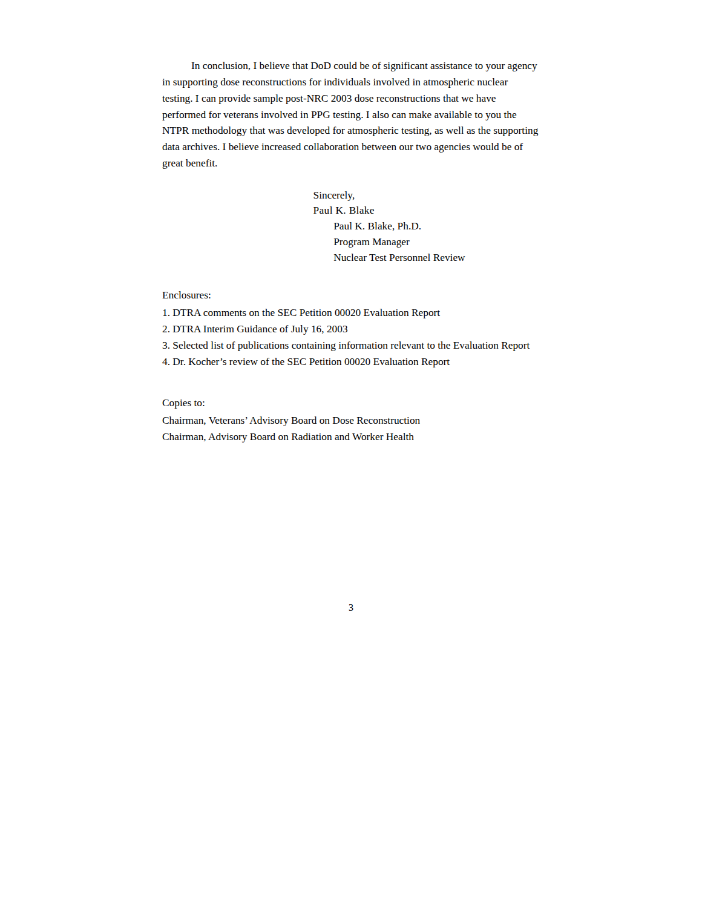In conclusion, I believe that DoD could be of significant assistance to your agency in supporting dose reconstructions for individuals involved in atmospheric nuclear testing. I can provide sample post-NRC 2003 dose reconstructions that we have performed for veterans involved in PPG testing. I also can make available to you the NTPR methodology that was developed for atmospheric testing, as well as the supporting data archives. I believe increased collaboration between our two agencies would be of great benefit.
Sincerely,
Paul K. Blake
Paul K. Blake, Ph.D.
Program Manager
Nuclear Test Personnel Review
Enclosures:
1. DTRA comments on the SEC Petition 00020 Evaluation Report
2. DTRA Interim Guidance of July 16, 2003
3. Selected list of publications containing information relevant to the Evaluation Report
4. Dr. Kocher’s review of the SEC Petition 00020 Evaluation Report
Copies to:
Chairman, Veterans’ Advisory Board on Dose Reconstruction
Chairman, Advisory Board on Radiation and Worker Health
3